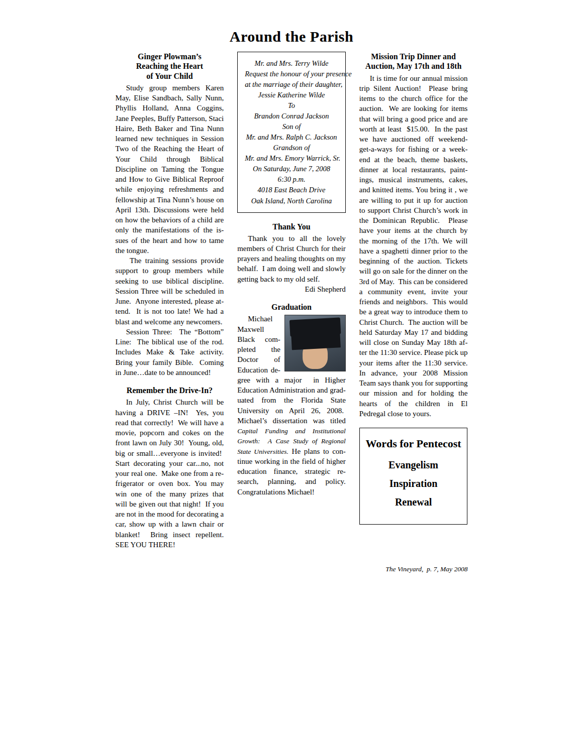Around the Parish
Ginger Plowman’s
Reaching the Heart
of Your Child
Study group members Karen May, Elise Sandbach, Sally Nunn, Phyllis Holland, Anna Coggins, Jane Peeples, Buffy Patterson, Staci Haire, Beth Baker and Tina Nunn learned new techniques in Session Two of the Reaching the Heart of Your Child through Biblical Discipline on Taming the Tongue and How to Give Biblical Reproof while enjoying refreshments and fellowship at Tina Nunn’s house on April 13th. Discussions were held on how the behaviors of a child are only the manifestations of the issues of the heart and how to tame the tongue.
The training sessions provide support to group members while seeking to use biblical discipline. Session Three will be scheduled in June. Anyone interested, please attend. It is not too late! We had a blast and welcome any newcomers.
Session Three: The “Bottom” Line: The biblical use of the rod. Includes Make & Take activity. Bring your family Bible. Coming in June…date to be announced!
Remember the Drive-In?
In July, Christ Church will be having a DRIVE –IN! Yes, you read that correctly! We will have a movie, popcorn and cokes on the front lawn on July 30! Young, old, big or small…everyone is invited! Start decorating your car...no, not your real one. Make one from a refrigerator or oven box. You may win one of the many prizes that will be given out that night! If you are not in the mood for decorating a car, show up with a lawn chair or blanket! Bring insect repellent. SEE YOU THERE!
Mr. and Mrs. Terry Wilde
Request the honour of your presence
at the marriage of their daughter,
Jessie Katherine Wilde
To
Brandon Conrad Jackson
Son of
Mr. and Mrs. Ralph C. Jackson
Grandson of
Mr. and Mrs. Emory Warrick, Sr.
On Saturday, June 7, 2008
6:30 p.m.
4018 East Beach Drive
Oak Island, North Carolina
Thank You
Thank you to all the lovely members of Christ Church for their prayers and healing thoughts on my behalf. I am doing well and slowly getting back to my old self.
Edi Shepherd
Graduation
Michael Maxwell Black completed the Doctor of Education degree with a major in Higher Education Administration and graduated from the Florida State University on April 26, 2008. Michael’s dissertation was titled Capital Funding and Institutional Growth: A Case Study of Regional State Universities. He plans to continue working in the field of higher education finance, strategic research, planning, and policy. Congratulations Michael!
Mission Trip Dinner and
Auction, May 17th and 18th
It is time for our annual mission trip Silent Auction! Please bring items to the church office for the auction. We are looking for items that will bring a good price and are worth at least $15.00. In the past we have auctioned off weekend-get-a-ways for fishing or a weekend at the beach, theme baskets, dinner at local restaurants, paintings, musical instruments, cakes, and knitted items. You bring it , we are willing to put it up for auction to support Christ Church’s work in the Dominican Republic. Please have your items at the church by the morning of the 17th. We will have a spaghetti dinner prior to the beginning of the auction. Tickets will go on sale for the dinner on the 3rd of May. This can be considered a community event, invite your friends and neighbors. This would be a great way to introduce them to Christ Church. The auction will be held Saturday May 17 and bidding will close on Sunday May 18th after the 11:30 service. Please pick up your items after the 11:30 service. In advance, your 2008 Mission Team says thank you for supporting our mission and for holding the hearts of the children in El Pedregal close to yours.
Words for Pentecost
Evangelism
Inspiration
Renewal
The Vineyard, p. 7, May 2008